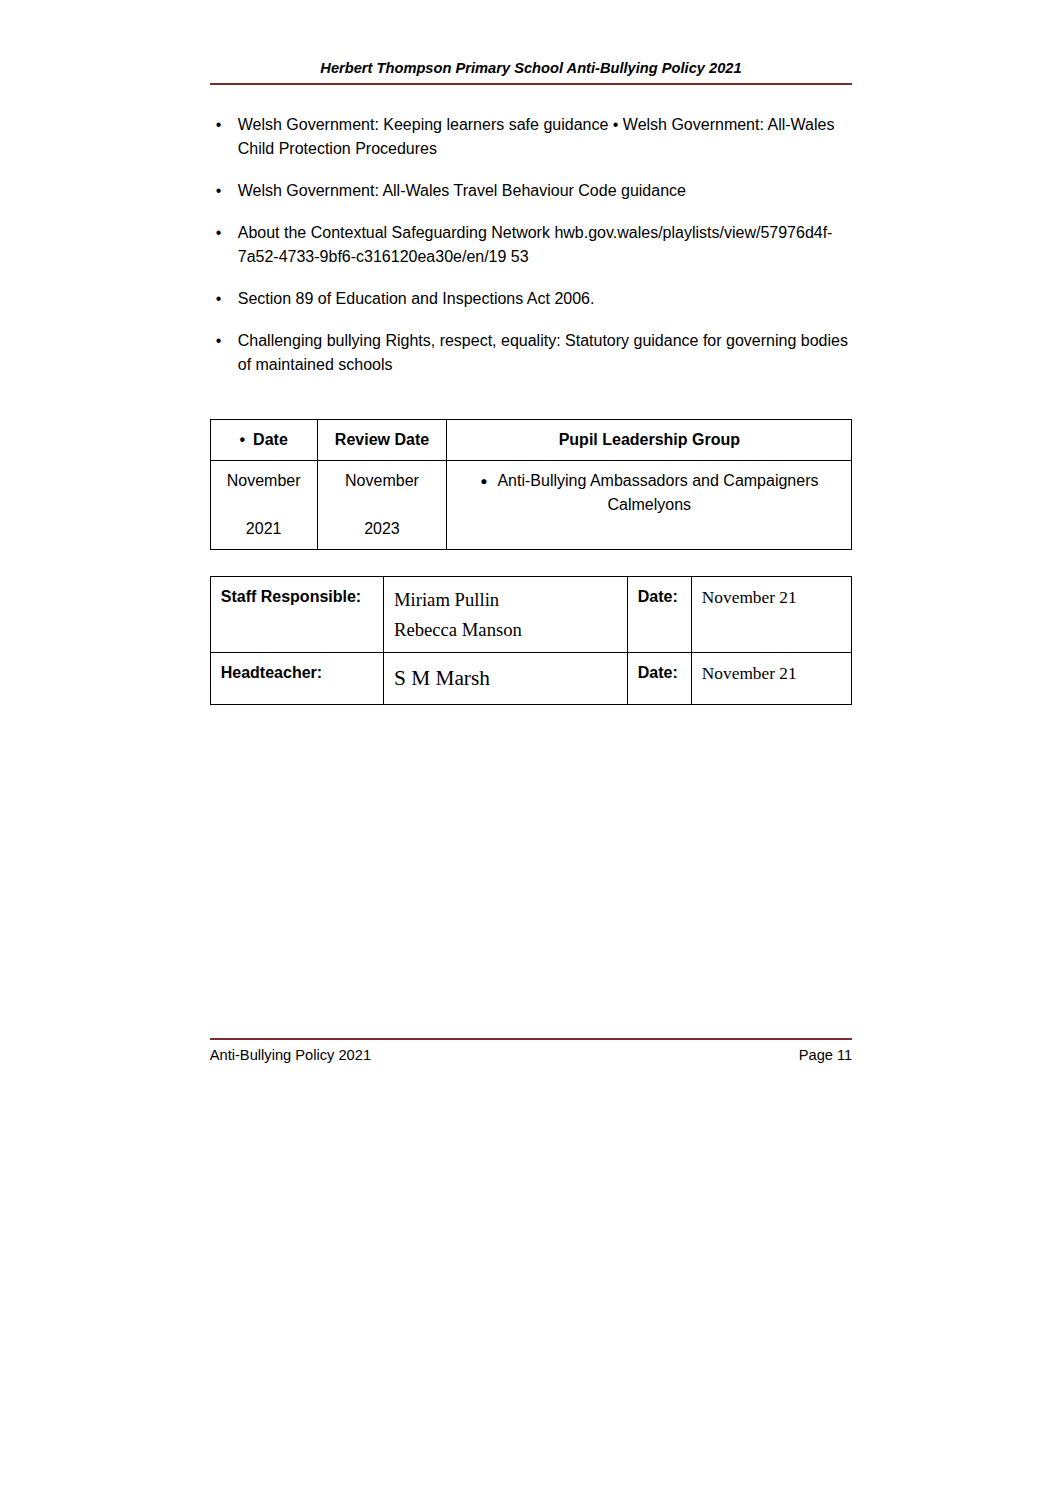Herbert Thompson Primary School Anti-Bullying Policy 2021
Welsh Government: Keeping learners safe guidance • Welsh Government: All-Wales Child Protection Procedures
Welsh Government: All-Wales Travel Behaviour Code guidance
About the Contextual Safeguarding Network hwb.gov.wales/playlists/view/57976d4f-7a52-4733-9bf6-c316120ea30e/en/19 53
Section 89 of Education and Inspections Act 2006.
Challenging bullying Rights, respect, equality: Statutory guidance for governing bodies of maintained schools
| Date | Review Date | Pupil Leadership Group |
| --- | --- | --- |
| November 2021 | November 2023 | Anti-Bullying Ambassadors and Campaigners Calmelyons |
| Staff Responsible: | Miriam Pullin Rebecca Manson | Date: | November 21 |
| Headteacher: | S M Marsh | Date: | November 21 |
Anti-Bullying Policy 2021 Page 11